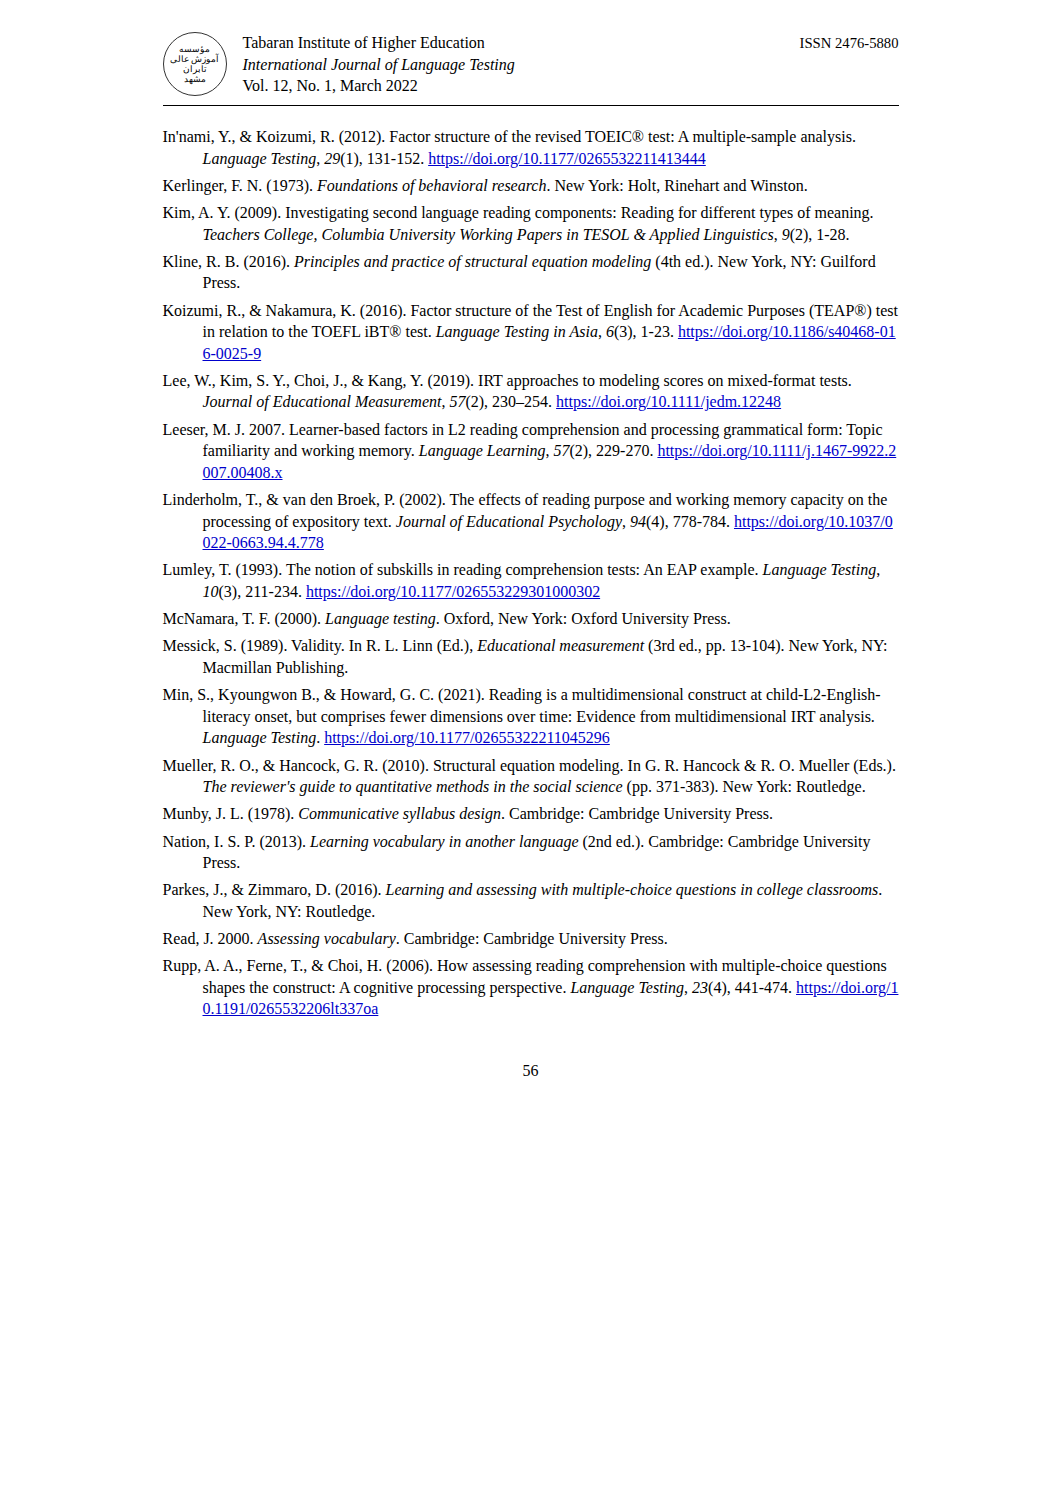مؤسسه آموزش عالی تابران
مشهد
Tabaran Institute of Higher Education ISSN 2476-5880
International Journal of Language Testing
Vol. 12, No. 1, March 2022
In'nami, Y., & Koizumi, R. (2012). Factor structure of the revised TOEIC® test: A multiple-sample analysis. Language Testing, 29(1), 131-152. https://doi.org/10.1177/0265532211413444
Kerlinger, F. N. (1973). Foundations of behavioral research. New York: Holt, Rinehart and Winston.
Kim, A. Y. (2009). Investigating second language reading components: Reading for different types of meaning. Teachers College, Columbia University Working Papers in TESOL & Applied Linguistics, 9(2), 1-28.
Kline, R. B. (2016). Principles and practice of structural equation modeling (4th ed.). New York, NY: Guilford Press.
Koizumi, R., & Nakamura, K. (2016). Factor structure of the Test of English for Academic Purposes (TEAP®) test in relation to the TOEFL iBT® test. Language Testing in Asia, 6(3), 1-23. https://doi.org/10.1186/s40468-016-0025-9
Lee, W., Kim, S. Y., Choi, J., & Kang, Y. (2019). IRT approaches to modeling scores on mixed-format tests. Journal of Educational Measurement, 57(2), 230–254. https://doi.org/10.1111/jedm.12248
Leeser, M. J. 2007. Learner-based factors in L2 reading comprehension and processing grammatical form: Topic familiarity and working memory. Language Learning, 57(2), 229-270. https://doi.org/10.1111/j.1467-9922.2007.00408.x
Linderholm, T., & van den Broek, P. (2002). The effects of reading purpose and working memory capacity on the processing of expository text. Journal of Educational Psychology, 94(4), 778-784. https://doi.org/10.1037/0022-0663.94.4.778
Lumley, T. (1993). The notion of subskills in reading comprehension tests: An EAP example. Language Testing, 10(3), 211-234. https://doi.org/10.1177/026553229301000302
McNamara, T. F. (2000). Language testing. Oxford, New York: Oxford University Press.
Messick, S. (1989). Validity. In R. L. Linn (Ed.), Educational measurement (3rd ed., pp. 13-104). New York, NY: Macmillan Publishing.
Min, S., Kyoungwon B., & Howard, G. C. (2021). Reading is a multidimensional construct at child-L2-English-literacy onset, but comprises fewer dimensions over time: Evidence from multidimensional IRT analysis. Language Testing. https://doi.org/10.1177/02655322211045296
Mueller, R. O., & Hancock, G. R. (2010). Structural equation modeling. In G. R. Hancock & R. O. Mueller (Eds.). The reviewer's guide to quantitative methods in the social science (pp. 371-383). New York: Routledge.
Munby, J. L. (1978). Communicative syllabus design. Cambridge: Cambridge University Press.
Nation, I. S. P. (2013). Learning vocabulary in another language (2nd ed.). Cambridge: Cambridge University Press.
Parkes, J., & Zimmaro, D. (2016). Learning and assessing with multiple-choice questions in college classrooms. New York, NY: Routledge.
Read, J. 2000. Assessing vocabulary. Cambridge: Cambridge University Press.
Rupp, A. A., Ferne, T., & Choi, H. (2006). How assessing reading comprehension with multiple-choice questions shapes the construct: A cognitive processing perspective. Language Testing, 23(4), 441-474. https://doi.org/10.1191/0265532206lt337oa
56